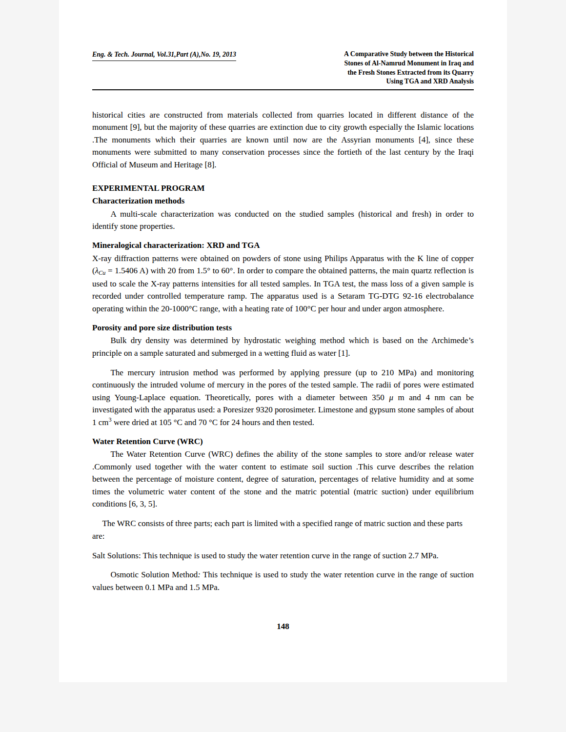Eng. & Tech. Journal, Vol.31,Part (A),No. 19, 2013
A Comparative Study between the Historical
Stones of Al-Namrud Monument in Iraq and
the Fresh Stones Extracted from its Quarry
Using TGA and XRD Analysis
historical cities are constructed from materials collected from quarries located in different distance of the monument [9], but the majority of these quarries are extinction due to city growth especially the Islamic locations .The monuments which their quarries are known until now are the Assyrian monuments [4], since these monuments were submitted to many conservation processes since the fortieth of the last century by the Iraqi Official of Museum and Heritage [8].
EXPERIMENTAL PROGRAM
Characterization methods
A multi-scale characterization was conducted on the studied samples (historical and fresh) in order to identify stone properties.
Mineralogical characterization: XRD and TGA
X-ray diffraction patterns were obtained on powders of stone using Philips Apparatus with the K line of copper (λCu = 1.5406 A) with 20 from 1.5° to 60°. In order to compare the obtained patterns, the main quartz reflection is used to scale the X-ray patterns intensities for all tested samples. In TGA test, the mass loss of a given sample is recorded under controlled temperature ramp. The apparatus used is a Setaram TG-DTG 92-16 electrobalance operating within the 20-1000°C range, with a heating rate of 100°C per hour and under argon atmosphere.
Porosity and pore size distribution tests
Bulk dry density was determined by hydrostatic weighing method which is based on the Archimede’s principle on a sample saturated and submerged in a wetting fluid as water [1].
The mercury intrusion method was performed by applying pressure (up to 210 MPa) and monitoring continuously the intruded volume of mercury in the pores of the tested sample. The radii of pores were estimated using Young-Laplace equation. Theoretically, pores with a diameter between 350 μ m and 4 nm can be investigated with the apparatus used: a Poresizer 9320 porosimeter. Limestone and gypsum stone samples of about 1 cm3 were dried at 105 °C and 70 °C for 24 hours and then tested.
Water Retention Curve (WRC)
The Water Retention Curve (WRC) defines the ability of the stone samples to store and/or release water .Commonly used together with the water content to estimate soil suction .This curve describes the relation between the percentage of moisture content, degree of saturation, percentages of relative humidity and at some times the volumetric water content of the stone and the matric potential (matric suction) under equilibrium conditions [6, 3, 5].
The WRC consists of three parts; each part is limited with a specified range of matric suction and these parts are:
Salt Solutions: This technique is used to study the water retention curve in the range of suction 2.7 MPa.
Osmotic Solution Method: This technique is used to study the water retention curve in the range of suction values between 0.1 MPa and 1.5 MPa.
148